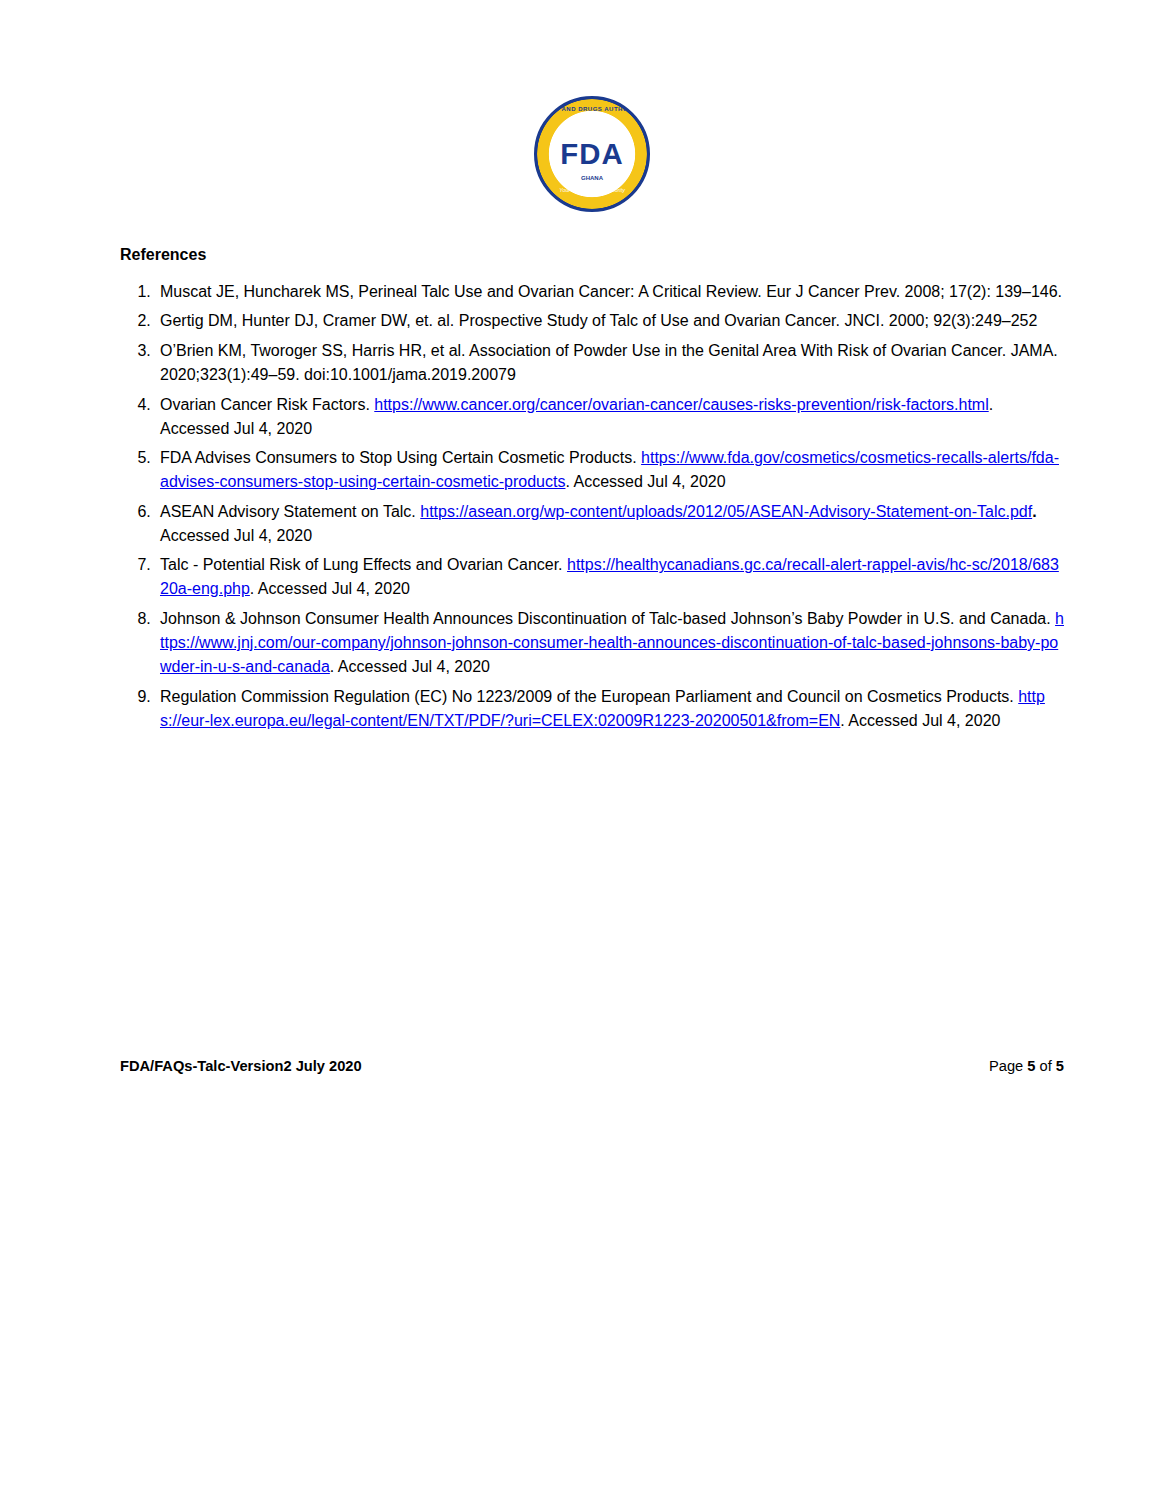GHANA Your Wellbeing, Our Priority
References
Muscat JE, Huncharek MS, Perineal Talc Use and Ovarian Cancer: A Critical Review. Eur J Cancer Prev. 2008; 17(2): 139–146.
Gertig DM, Hunter DJ, Cramer DW, et. al. Prospective Study of Talc of Use and Ovarian Cancer. JNCI. 2000; 92(3):249–252
O’Brien KM, Tworoger SS, Harris HR, et al. Association of Powder Use in the Genital Area With Risk of Ovarian Cancer. JAMA. 2020;323(1):49–59. doi:10.1001/jama.2019.20079
Ovarian Cancer Risk Factors. https://www.cancer.org/cancer/ovarian-cancer/causes-risks-prevention/risk-factors.html. Accessed Jul 4, 2020
FDA Advises Consumers to Stop Using Certain Cosmetic Products. https://www.fda.gov/cosmetics/cosmetics-recalls-alerts/fda-advises-consumers-stop-using-certain-cosmetic-products. Accessed Jul 4, 2020
ASEAN Advisory Statement on Talc. https://asean.org/wp-content/uploads/2012/05/ASEAN-Advisory-Statement-on-Talc.pdf. Accessed Jul 4, 2020
Talc - Potential Risk of Lung Effects and Ovarian Cancer. https://healthycanadians.gc.ca/recall-alert-rappel-avis/hc-sc/2018/68320a-eng.php. Accessed Jul 4, 2020
Johnson & Johnson Consumer Health Announces Discontinuation of Talc-based Johnson’s Baby Powder in U.S. and Canada. https://www.jnj.com/our-company/johnson-johnson-consumer-health-announces-discontinuation-of-talc-based-johnsons-baby-powder-in-u-s-and-canada. Accessed Jul 4, 2020
Regulation Commission Regulation (EC) No 1223/2009 of the European Parliament and Council on Cosmetics Products. https://eur-lex.europa.eu/legal-content/EN/TXT/PDF/?uri=CELEX:02009R1223-20200501&from=EN. Accessed Jul 4, 2020
FDA/FAQs-Talc-Version2 July 2020 Page 5 of 5